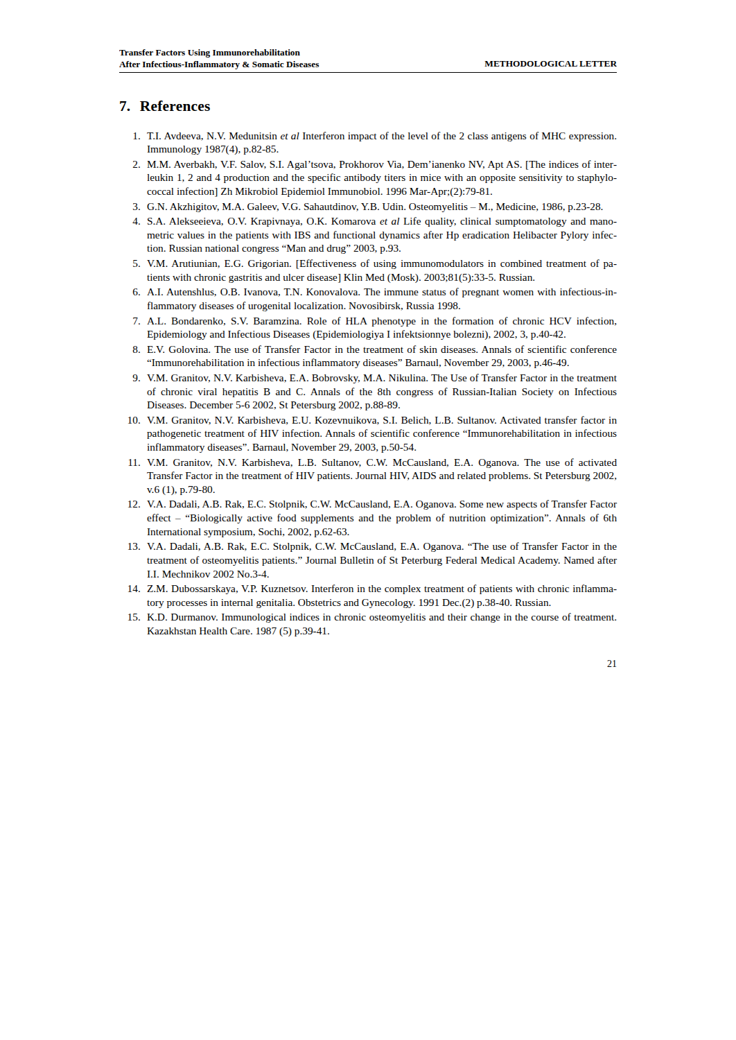Transfer Factors Using Immunorehabilitation
After Infectious-Inflammatory & Somatic Diseases
METHODOLOGICAL LETTER
7. References
T.I. Avdeeva, N.V. Medunitsin et al Interferon impact of the level of the 2 class antigens of MHC expression. Immunology 1987(4), p.82-85.
M.M. Averbakh, V.F. Salov, S.I. Agal’tsova, Prokhorov Via, Dem’ianenko NV, Apt AS. [The indices of interleukin 1, 2 and 4 production and the specific antibody titers in mice with an opposite sensitivity to staphylococcal infection] Zh Mikrobiol Epidemiol Immunobiol. 1996 Mar-Apr;(2):79-81.
G.N. Akzhigitov, M.A. Galeev, V.G. Sahautdinov, Y.B. Udin. Osteomyelitis – M., Medicine, 1986, p.23-28.
S.A. Alekseeieva, O.V. Krapivnaya, O.K. Komarova et al Life quality, clinical sumptomatology and manometric values in the patients with IBS and functional dynamics after Hp eradication Helibacter Pylory infection. Russian national congress “Man and drug” 2003, p.93.
V.M. Arutiunian, E.G. Grigorian. [Effectiveness of using immunomodulators in combined treatment of patients with chronic gastritis and ulcer disease] Klin Med (Mosk). 2003;81(5):33-5. Russian.
A.I. Autenshlus, O.B. Ivanova, T.N. Konovalova. The immune status of pregnant women with infectious-inflammatory diseases of urogenital localization. Novosibirsk, Russia 1998.
A.L. Bondarenko, S.V. Baramzina. Role of HLA phenotype in the formation of chronic HCV infection, Epidemiology and Infectious Diseases (Epidemiologiya I infektsionnye bolezni), 2002, 3, p.40-42.
E.V. Golovina. The use of Transfer Factor in the treatment of skin diseases. Annals of scientific conference “Immunorehabilitation in infectious inflammatory diseases” Barnaul, November 29, 2003, p.46-49.
V.M. Granitov, N.V. Karbisheva, E.A. Bobrovsky, M.A. Nikulina. The Use of Transfer Factor in the treatment of chronic viral hepatitis B and C. Annals of the 8th congress of Russian-Italian Society on Infectious Diseases. December 5-6 2002, St Petersburg 2002, p.88-89.
V.M. Granitov, N.V. Karbisheva, E.U. Kozevnuikova, S.I. Belich, L.B. Sultanov. Activated transfer factor in pathogenetic treatment of HIV infection. Annals of scientific conference “Immunorehabilitation in infectious inflammatory diseases”. Barnaul, November 29, 2003, p.50-54.
V.M. Granitov, N.V. Karbisheva, L.B. Sultanov, C.W. McCausland, E.A. Oganova. The use of activated Transfer Factor in the treatment of HIV patients. Journal HIV, AIDS and related problems. St Petersburg 2002, v.6 (1), p.79-80.
V.A. Dadali, A.B. Rak, E.C. Stolpnik, C.W. McCausland, E.A. Oganova. Some new aspects of Transfer Factor effect – “Biologically active food supplements and the problem of nutrition optimization”. Annals of 6th International symposium, Sochi, 2002, p.62-63.
V.A. Dadali, A.B. Rak, E.C. Stolpnik, C.W. McCausland, E.A. Oganova. “The use of Transfer Factor in the treatment of osteomyelitis patients.” Journal Bulletin of St Peterburg Federal Medical Academy. Named after I.I. Mechnikov 2002 No.3-4.
Z.M. Dubossarskaya, V.P. Kuznetsov. Interferon in the complex treatment of patients with chronic inflammatory processes in internal genitalia. Obstetrics and Gynecology. 1991 Dec.(2) p.38-40. Russian.
K.D. Durmanov. Immunological indices in chronic osteomyelitis and their change in the course of treatment. Kazakhstan Health Care. 1987 (5) p.39-41.
21